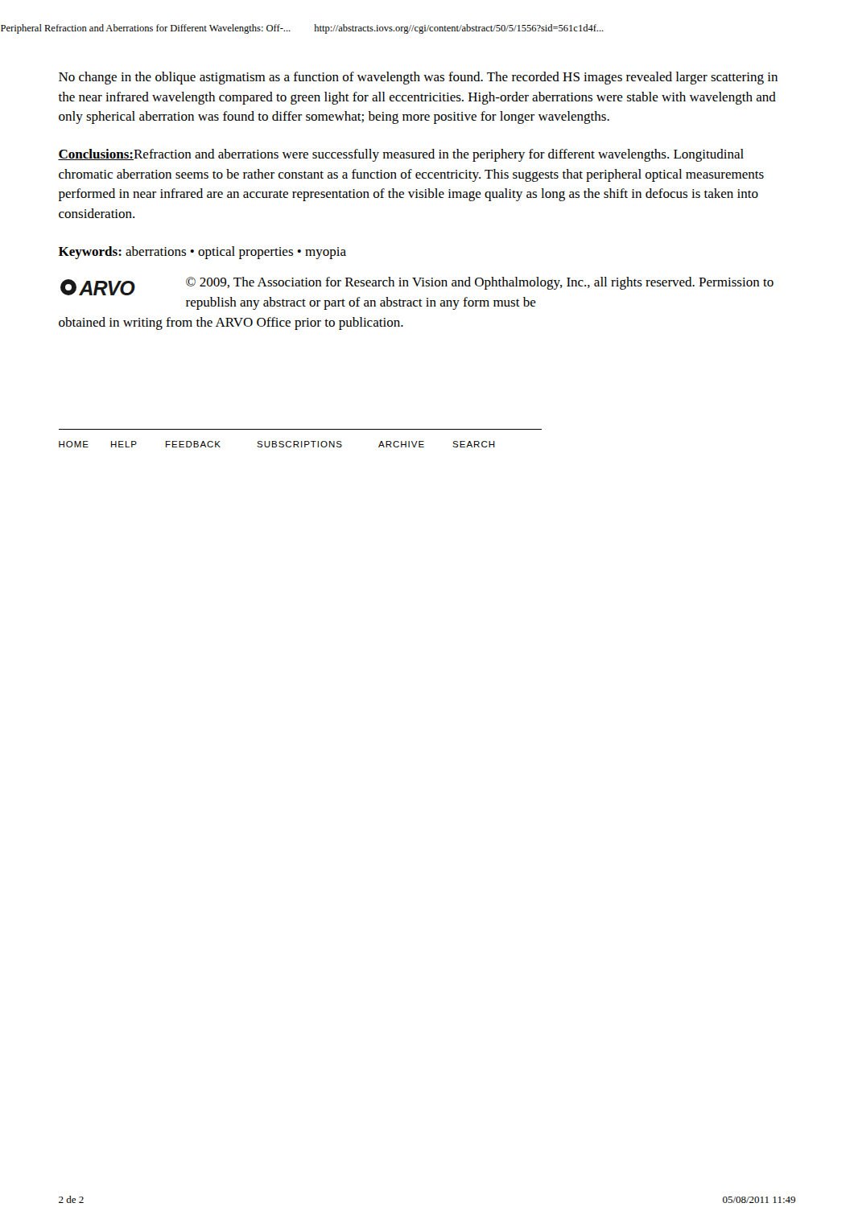Peripheral Refraction and Aberrations for Different Wavelengths: Off-... http://abstracts.iovs.org//cgi/content/abstract/50/5/1556?sid=561c1d4f...
No change in the oblique astigmatism as a function of wavelength was found. The recorded HS images revealed larger scattering in the near infrared wavelength compared to green light for all eccentricities. High-order aberrations were stable with wavelength and only spherical aberration was found to differ somewhat; being more positive for longer wavelengths.
Conclusions: Refraction and aberrations were successfully measured in the periphery for different wavelengths. Longitudinal chromatic aberration seems to be rather constant as a function of eccentricity. This suggests that peripheral optical measurements performed in near infrared are an accurate representation of the visible image quality as long as the shift in defocus is taken into consideration.
Keywords: aberrations • optical properties • myopia
ARVO
© 2009, The Association for Research in Vision and Ophthalmology, Inc., all rights reserved. Permission to republish any abstract or part of an abstract in any form must be
obtained in writing from the ARVO Office prior to publication.
HOME HELP FEEDBACK SUBSCRIPTIONS ARCHIVE SEARCH
2 de 2 05/08/2011 11:49